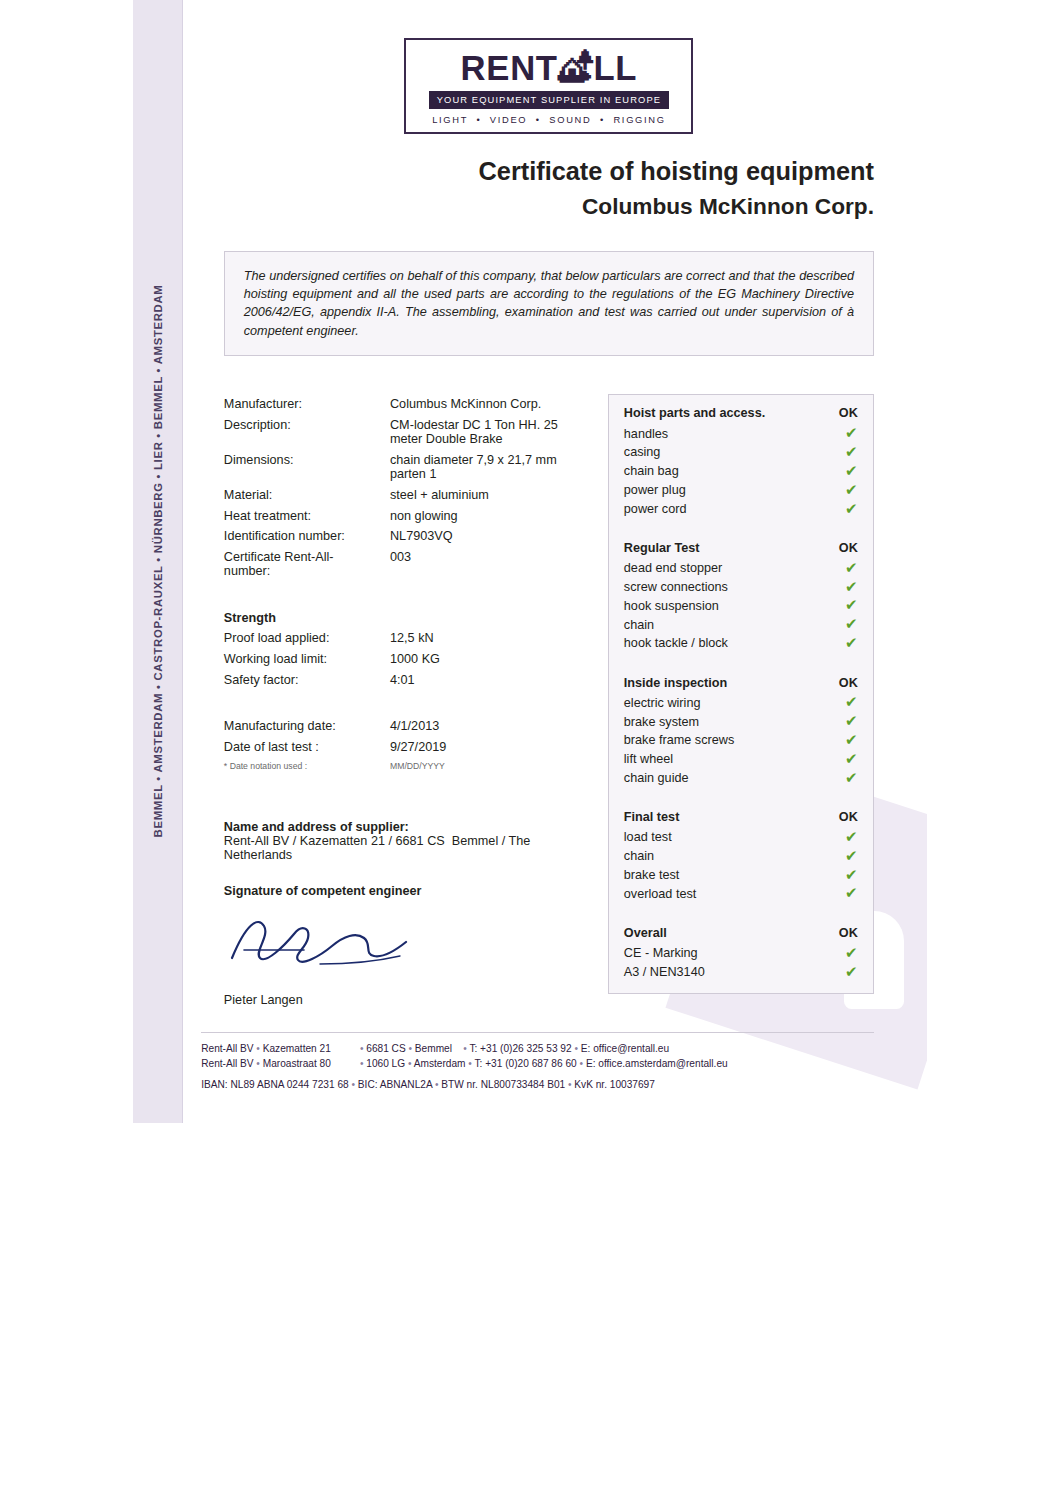BEMMEL • AMSTERDAM • CASTROP-RAUXEL • NÜRNBERG • LIER • BEMMEL • AMSTERDAM
RENT🏕LL
Your equipment supplier in Europe
Light • Video • Sound • Rigging
Certificate of hoisting equipment
Columbus McKinnon Corp.
The undersigned certifies on behalf of this company, that below particulars are correct and that the described hoisting equipment and all the used parts are according to the regulations of the EG Machinery Directive 2006/42/EG, appendix II-A. The assembling, examination and test was carried out under supervision of à competent engineer.
| Manufacturer: | Columbus McKinnon Corp. |
| Description: | CM-lodestar DC 1 Ton HH. 25 meter Double Brake |
| Dimensions: | chain diameter 7,9 x 21,7 mm parten 1 |
| Material: | steel + aluminium |
| Heat treatment: | non glowing |
| Identification number: | NL7903VQ |
| Certificate Rent-All-number: | 003 |
| Strength |
| Proof load applied: | 12,5 kN |
| Working load limit: | 1000 KG |
| Safety factor: | 4:01 |
| Manufacturing date: | 4/1/2013 |
| Date of last test : | 9/27/2019 |
| * Date notation used : | MM/DD/YYYY |
Name and address of supplier:
Rent-All BV / Kazematten 21 / 6681 CS Bemmel / The Netherlands
Signature of competent engineer
Pieter Langen
Hoist parts and access. OK
handles✔
casing✔
chain bag✔
power plug✔
power cord✔
Regular Test OK
dead end stopper✔
screw connections✔
hook suspension✔
chain✔
hook tackle / block✔
Inside inspection OK
electric wiring✔
brake system✔
brake frame screws✔
lift wheel✔
chain guide✔
Final test OK
load test✔
chain✔
brake test✔
overload test✔
Overall OK
CE - Marking✔
A3 / NEN3140✔
Rent-All BV • Kazematten 21
• 6681 CS • Bemmel • T: +31 (0)26 325 53 92 • E: office@rentall.eu
Rent-All BV • Maroastraat 80
• 1060 LG • Amsterdam • T: +31 (0)20 687 86 60 • E: office.amsterdam@rentall.eu
IBAN: NL89 ABNA 0244 7231 68 • BIC: ABNANL2A • BTW nr. NL800733484 B01 • KvK nr. 10037697